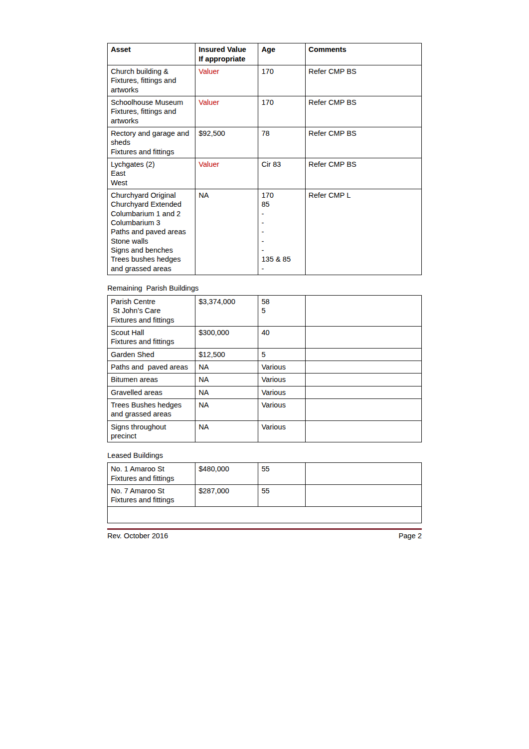| Asset | Insured Value If appropriate | Age | Comments |
| --- | --- | --- | --- |
| Church building & Fixtures, fittings and artworks | Valuer | 170 | Refer CMP BS |
| Schoolhouse Museum Fixtures, fittings and artworks | Valuer | 170 | Refer CMP BS |
| Rectory and garage and sheds Fixtures and fittings | $92,500 | 78 | Refer CMP BS |
| Lychgates (2) East West | Valuer | Cir 83 | Refer CMP BS |
| Churchyard Original Churchyard Extended Columbarium 1 and 2 Columbarium 3 Paths and paved areas Stone walls Signs and benches Trees bushes hedges and grassed areas | NA | 170 85 - - - - - 135 & 85 - | Refer CMP L |
Remaining Parish Buildings
| Parish Centre St John’s Care Fixtures and fittings | $3,374,000 | 58 5 | |
| Scout Hall Fixtures and fittings | $300,000 | 40 | |
| Garden Shed | $12,500 | 5 | |
| Paths and paved areas | NA | Various | |
| Bitumen areas | NA | Various | |
| Gravelled areas | NA | Various | |
| Trees Bushes hedges and grassed areas | NA | Various | |
| Signs throughout precinct | NA | Various | |
Leased Buildings
| No. 1 Amaroo St Fixtures and fittings | $480,000 | 55 | |
| No. 7 Amaroo St Fixtures and fittings | $287,000 | 55 | |
Rev. October 2016 Page 2